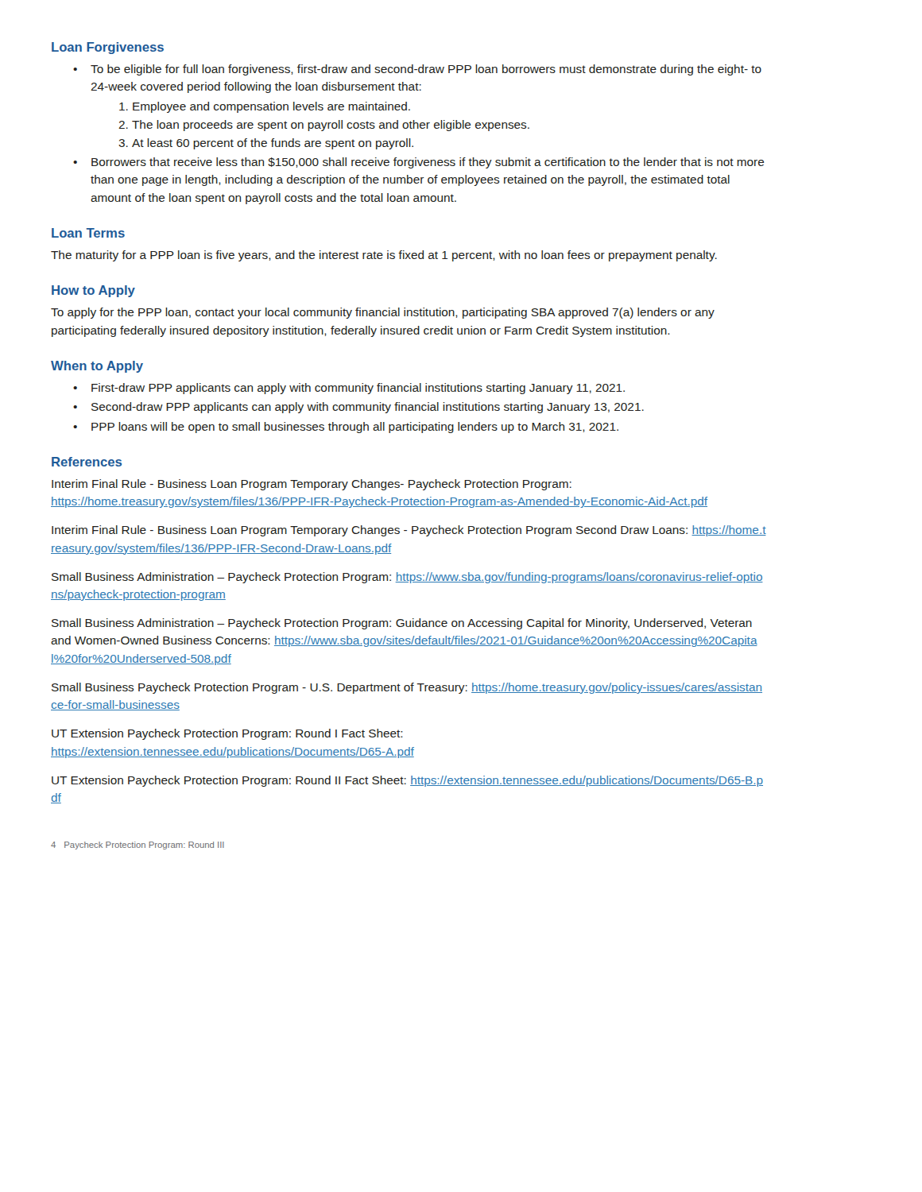Loan Forgiveness
To be eligible for full loan forgiveness, first-draw and second-draw PPP loan borrowers must demonstrate during the eight- to 24-week covered period following the loan disbursement that:
Employee and compensation levels are maintained.
The loan proceeds are spent on payroll costs and other eligible expenses.
At least 60 percent of the funds are spent on payroll.
Borrowers that receive less than $150,000 shall receive forgiveness if they submit a certification to the lender that is not more than one page in length, including a description of the number of employees retained on the payroll, the estimated total amount of the loan spent on payroll costs and the total loan amount.
Loan Terms
The maturity for a PPP loan is five years, and the interest rate is fixed at 1 percent, with no loan fees or prepayment penalty.
How to Apply
To apply for the PPP loan, contact your local community financial institution, participating SBA approved 7(a) lenders or any participating federally insured depository institution, federally insured credit union or Farm Credit System institution.
When to Apply
First-draw PPP applicants can apply with community financial institutions starting January 11, 2021.
Second-draw PPP applicants can apply with community financial institutions starting January 13, 2021.
PPP loans will be open to small businesses through all participating lenders up to March 31, 2021.
References
Interim Final Rule - Business Loan Program Temporary Changes- Paycheck Protection Program:
https://home.treasury.gov/system/files/136/PPP-IFR-Paycheck-Protection-Program-as-Amended-by-Economic-Aid-Act.pdf
Interim Final Rule - Business Loan Program Temporary Changes - Paycheck Protection Program Second Draw Loans: https://home.treasury.gov/system/files/136/PPP-IFR-Second-Draw-Loans.pdf
Small Business Administration – Paycheck Protection Program: https://www.sba.gov/funding-programs/loans/coronavirus-relief-options/paycheck-protection-program
Small Business Administration – Paycheck Protection Program: Guidance on Accessing Capital for Minority, Underserved, Veteran and Women-Owned Business Concerns: https://www.sba.gov/sites/default/files/2021-01/Guidance%20on%20Accessing%20Capital%20for%20Underserved-508.pdf
Small Business Paycheck Protection Program - U.S. Department of Treasury: https://home.treasury.gov/policy-issues/cares/assistance-for-small-businesses
UT Extension Paycheck Protection Program: Round I Fact Sheet:
https://extension.tennessee.edu/publications/Documents/D65-A.pdf
UT Extension Paycheck Protection Program: Round II Fact Sheet: https://extension.tennessee.edu/publications/Documents/D65-B.pdf
4 Paycheck Protection Program: Round III